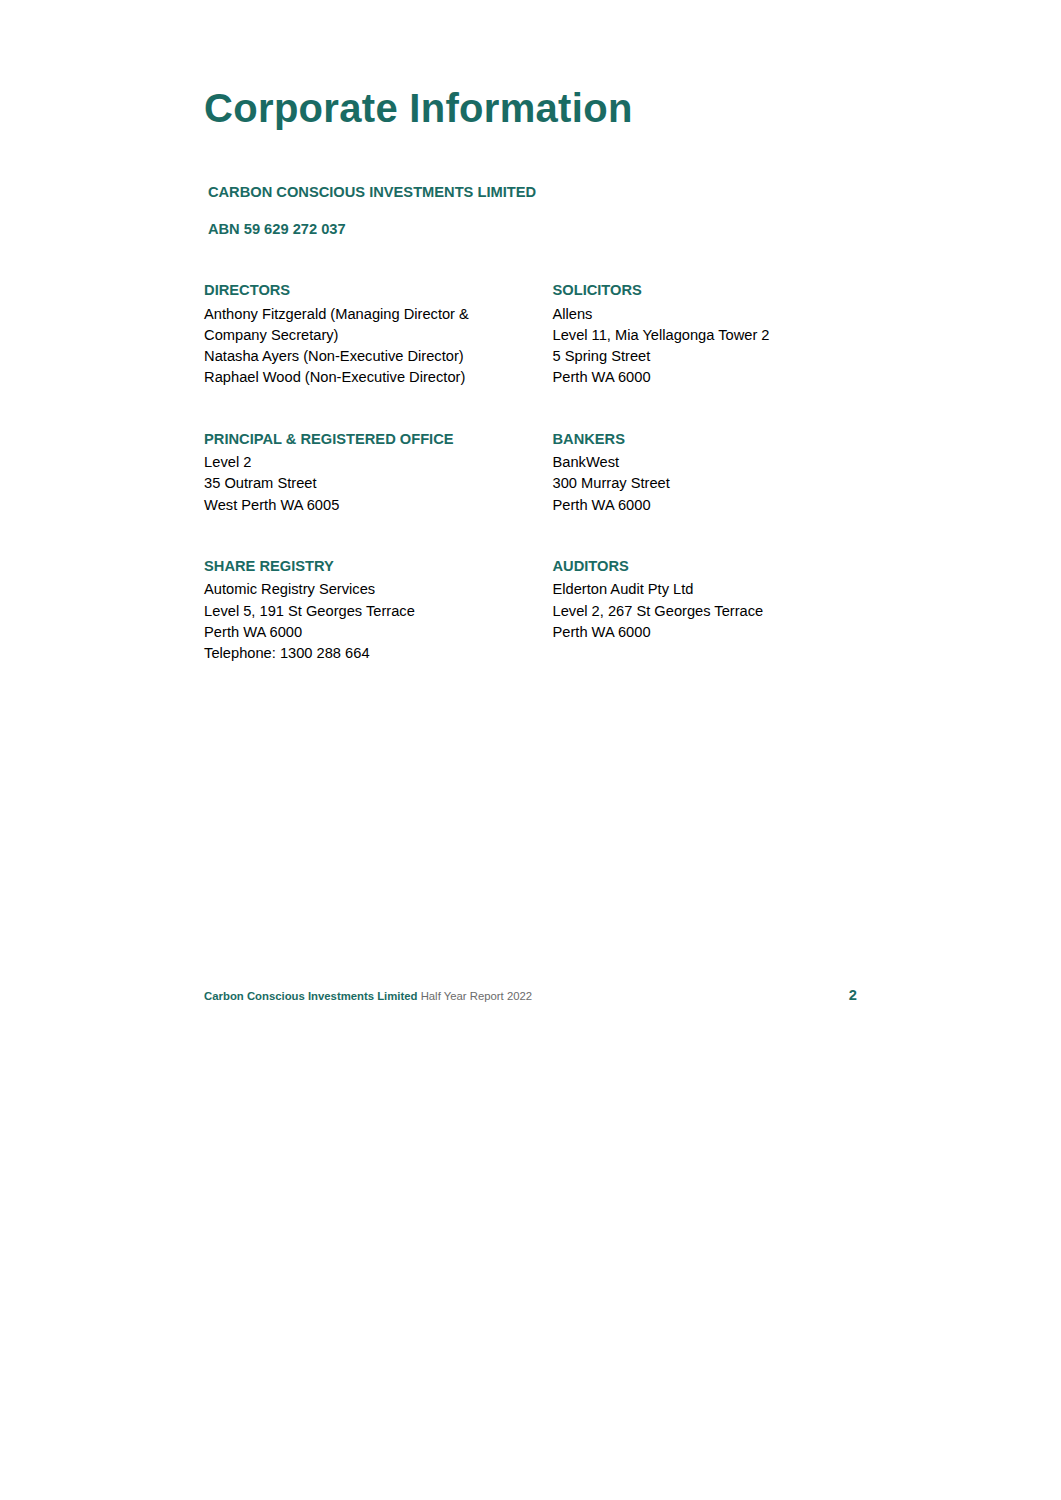Corporate Information
CARBON CONSCIOUS INVESTMENTS LIMITED
ABN 59 629 272 037
| DIRECTORS Anthony Fitzgerald (Managing Director & Company Secretary) Natasha Ayers (Non-Executive Director) Raphael Wood (Non-Executive Director) | SOLICITORS Allens Level 11, Mia Yellagonga Tower 2 5 Spring Street Perth WA 6000 |
| PRINCIPAL & REGISTERED OFFICE Level 2 35 Outram Street West Perth WA 6005 | BANKERS BankWest 300 Murray Street Perth WA 6000 |
| SHARE REGISTRY Automic Registry Services Level 5, 191 St Georges Terrace Perth WA 6000 Telephone: 1300 288 664 | AUDITORS Elderton Audit Pty Ltd Level 2, 267 St Georges Terrace Perth WA 6000 |
Carbon Conscious Investments Limited Half Year Report 2022 2